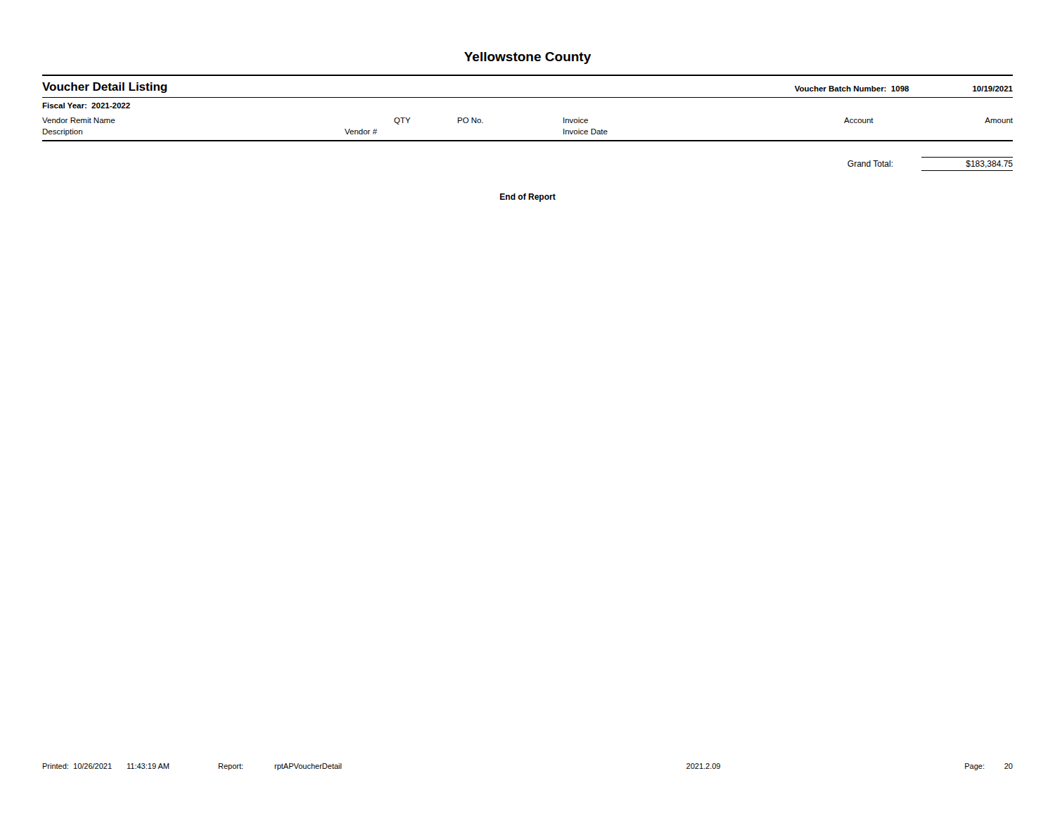Yellowstone County
Voucher Detail Listing
Voucher Batch Number: 1098 10/19/2021
Fiscal Year: 2021-2022
Vendor Remit Name
Description
Vendor #
QTY
PO No.
Invoice
Invoice Date
Account
Amount
Grand Total:
$183,384.75
End of Report
Printed: 10/26/2021
11:43:19 AM
Report:
rptAPVoucherDetail
2021.2.09
Page:
20